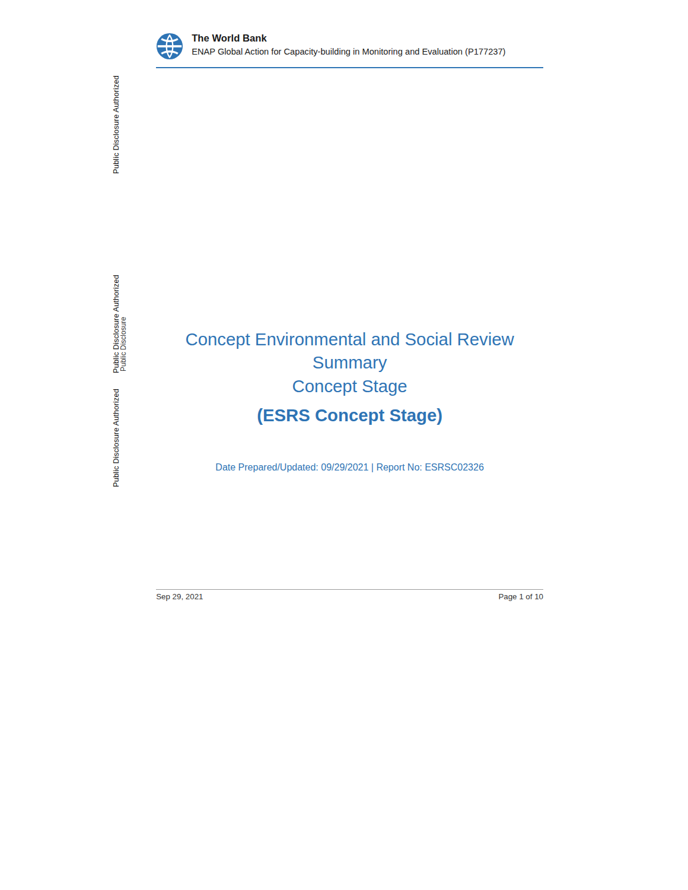Public Disclosure Authorized
Public Disclosure Authorized
Public Disclosure
Public Disclosure Authorized
The World Bank
ENAP Global Action for Capacity-building in Monitoring and Evaluation (P177237)
Concept Environmental and Social Review Summary
Concept Stage
(ESRS Concept Stage)
Date Prepared/Updated: 09/29/2021 | Report No: ESRSC02326
Sep 29, 2021 Page 1 of 10